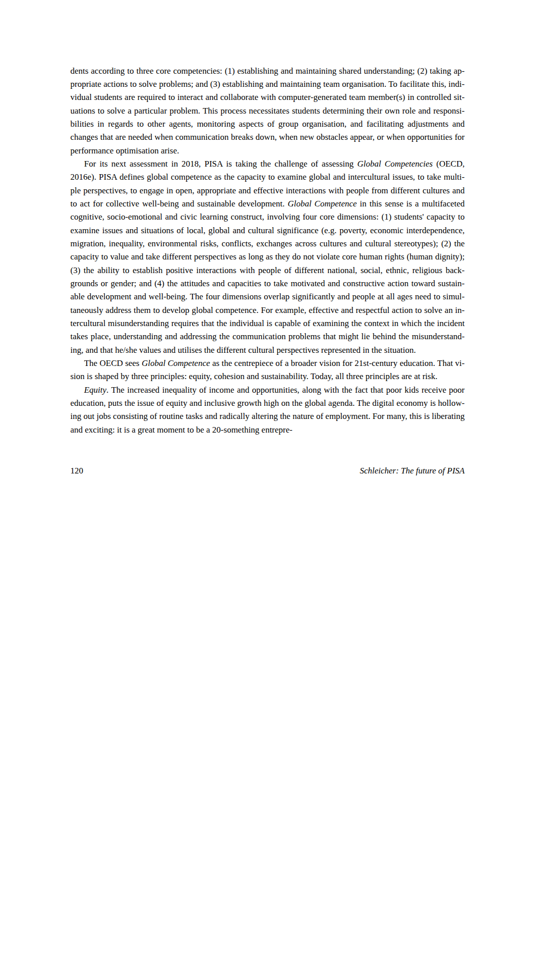dents according to three core competencies: (1) establishing and maintaining shared understanding; (2) taking appropriate actions to solve problems; and (3) establishing and maintaining team organisation. To facilitate this, individual students are required to interact and collaborate with computer-generated team member(s) in controlled situations to solve a particular problem. This process necessitates students determining their own role and responsibilities in regards to other agents, monitoring aspects of group organisation, and facilitating adjustments and changes that are needed when communication breaks down, when new obstacles appear, or when opportunities for performance optimisation arise.
For its next assessment in 2018, PISA is taking the challenge of assessing Global Competencies (OECD, 2016e). PISA defines global competence as the capacity to examine global and intercultural issues, to take multiple perspectives, to engage in open, appropriate and effective interactions with people from different cultures and to act for collective well-being and sustainable development. Global Competence in this sense is a multifaceted cognitive, socio-emotional and civic learning construct, involving four core dimensions: (1) students' capacity to examine issues and situations of local, global and cultural significance (e.g. poverty, economic interdependence, migration, inequality, environmental risks, conflicts, exchanges across cultures and cultural stereotypes); (2) the capacity to value and take different perspectives as long as they do not violate core human rights (human dignity); (3) the ability to establish positive interactions with people of different national, social, ethnic, religious backgrounds or gender; and (4) the attitudes and capacities to take motivated and constructive action toward sustainable development and well-being. The four dimensions overlap significantly and people at all ages need to simultaneously address them to develop global competence. For example, effective and respectful action to solve an intercultural misunderstanding requires that the individual is capable of examining the context in which the incident takes place, understanding and addressing the communication problems that might lie behind the misunderstanding, and that he/she values and utilises the different cultural perspectives represented in the situation.
The OECD sees Global Competence as the centrepiece of a broader vision for 21st-century education. That vision is shaped by three principles: equity, cohesion and sustainability. Today, all three principles are at risk.
Equity. The increased inequality of income and opportunities, along with the fact that poor kids receive poor education, puts the issue of equity and inclusive growth high on the global agenda. The digital economy is hollowing out jobs consisting of routine tasks and radically altering the nature of employment. For many, this is liberating and exciting: it is a great moment to be a 20-something entrepre-
120 Schleicher: The future of PISA